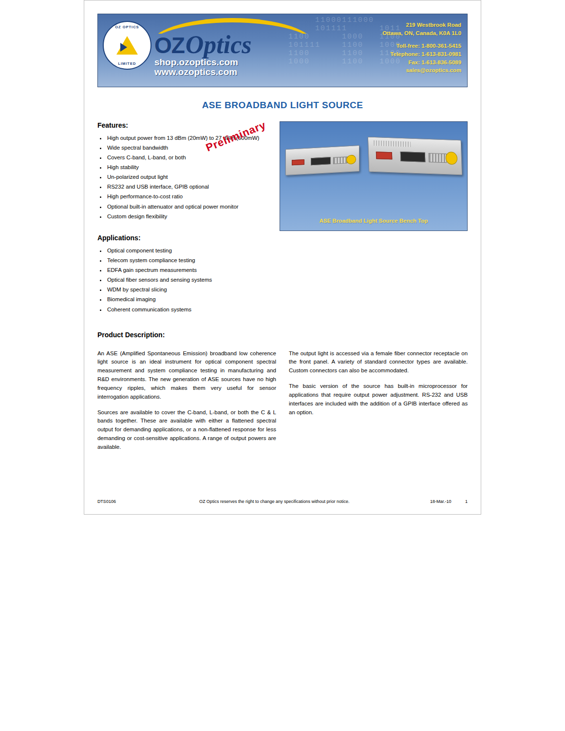11000111000 101111 1011 1100 1000 1100 101111 1100 1000 1100 1100 1100 1000 1100 1000
OZ OPTICS LIMITED
OZ Optics
shop.ozoptics.com
www.ozoptics.com
219 Westbrook Road
Ottawa, ON, Canada, K0A 1L0
Toll-free: 1-800-361-5415
Telephone: 1-613-831-0981
Fax: 1-613-836-5089
sales@ozoptics.com
ASE BROADBAND LIGHT SOURCE
Preliminary
Features:
High output power from 13 dBm (20mW) to 27 dBm (500mW)
Wide spectral bandwidth
Covers C-band, L-band, or both
High stability
Un-polarized output light
RS232 and USB interface, GPIB optional
High performance-to-cost ratio
Optional built-in attenuator and optical power monitor
Custom design flexibility
Applications:
Optical component testing
Telecom system compliance testing
EDFA gain spectrum measurements
Optical fiber sensors and sensing systems
WDM by spectral slicing
Biomedical imaging
Coherent communication systems
ASE Broadband Light Source Bench Top
Product Description:
An ASE (Amplified Spontaneous Emission) broadband low coherence light source is an ideal instrument for optical component spectral measurement and system compliance testing in manufacturing and R&D environments. The new generation of ASE sources have no high frequency ripples, which makes them very useful for sensor interrogation applications.
Sources are available to cover the C-band, L-band, or both the C & L bands together. These are available with either a flattened spectral output for demanding applications, or a non-flattened response for less demanding or cost-sensitive applications. A range of output powers are available.
The output light is accessed via a female fiber connector receptacle on the front panel. A variety of standard connector types are available. Custom connectors can also be accommodated.
The basic version of the source has built-in microprocessor for applications that require output power adjustment. RS-232 and USB interfaces are included with the addition of a GPIB interface offered as an option.
DTS0106
OZ Optics reserves the right to change any specifications without prior notice.
18-Mar.-10
1